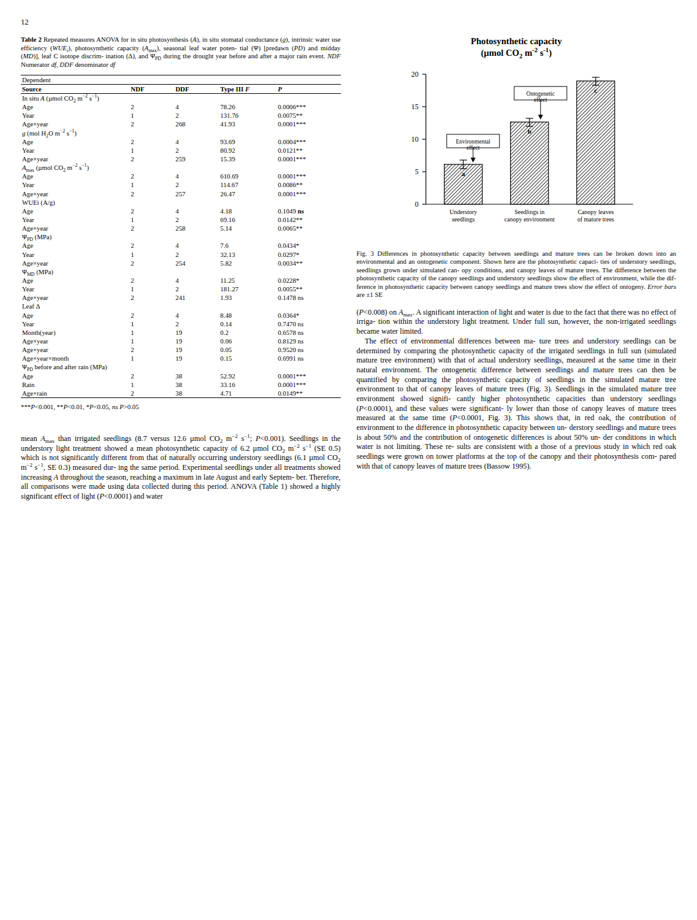12
Table 2 Repeated measures ANOVA for in situ photosynthesis (A), in situ stomatal conductance (g), intrinsic water use efficiency (WUEi), photosynthetic capacity (Amax), seasonal leaf water poten- tial (Ψ) [predawn (PD) and midday (MD)], leaf C isotope discrim- ination (Δ), and ΨPD during the drought year before and after a major rain event. NDF Numerator df, DDF denominator df
| Dependent |
| Source | NDF | DDF | Type III F | P |
| In situ A (µmol CO 2 m −2 s −1 ) |
| Age | 2 | 4 | 78.26 | 0.0006*** |
| Year | 1 | 2 | 131.76 | 0.0075** |
| Age×year | 2 | 268 | 41.93 | 0.0001*** |
| g (mol H 2 O m −2 s −1 ) |
| Age | 2 | 4 | 93.69 | 0.0004*** |
| Year | 1 | 2 | 80.92 | 0.0121** |
| Age×year | 2 | 259 | 15.39 | 0.0001*** |
| A max (µmol CO 2 m −2 s −1 ) |
| Age | 2 | 4 | 610.69 | 0.0001*** |
| Year | 1 | 2 | 114.67 | 0.0086** |
| Age×year | 2 | 257 | 26.47 | 0.0001*** |
| WUEi (A/g) |
| Age | 2 | 4 | 4.18 | 0.1049 ns |
| Year | 1 | 2 | 69.16 | 0.0142** |
| Age×year | 2 | 258 | 5.14 | 0.0065** |
| Ψ PD (MPa) |
| Age | 2 | 4 | 7.6 | 0.0434* |
| Year | 1 | 2 | 32.13 | 0.0297* |
| Age×year | 2 | 254 | 5.82 | 0.0034** |
| Ψ MD (MPa) |
| Age | 2 | 4 | 11.25 | 0.0228* |
| Year | 1 | 2 | 181.27 | 0.0055** |
| Age×year | 2 | 241 | 1.93 | 0.1478 ns |
| Leaf Δ |
| Age | 2 | 4 | 8.48 | 0.0364* |
| Year | 1 | 2 | 0.14 | 0.7470 ns |
| Month(year) | 1 | 19 | 0.2 | 0.6578 ns |
| Age×year | 1 | 19 | 0.06 | 0.8129 ns |
| Age×year | 2 | 19 | 0.05 | 0.9520 ns |
| Age×year×month | 1 | 19 | 0.15 | 0.6991 ns |
| Ψ PD before and after rain (MPa) |
| Age | 2 | 38 | 52.92 | 0.0001*** |
| Rain | 1 | 38 | 33.16 | 0.0001*** |
| Age×rain | 2 | 38 | 4.71 | 0.0149** |
***P<0.001, **P<0.01, *P<0.05, ns P>0.05
mean Amax than irrigated seedlings (8.7 versus 12.6 µmol CO2 m−2 s−1; P<0.001). Seedlings in the understory light treatment showed a mean photosynthetic capacity of 6.2 µmol CO2 m−2 s−1 (SE 0.5) which is not significantly different from that of naturally occurring understory seedlings (6.1 µmol CO2 m−2 s−1, SE 0.3) measured dur- ing the same period. Experimental seedlings under all treatments showed increasing A throughout the season, reaching a maximum in late August and early Septem- ber. Therefore, all comparisons were made using data collected during this period. ANOVA (Table 1) showed a highly significant effect of light (P<0.0001) and water
Photosynthetic capacity
(µmol CO2 m-2 s-1)
0 5 10 15 20 a b c Environmental effect Ontogenetic effect Understory seedlings Seedlings in canopy environment Canopy leaves of mature trees
Fig. 3 Differences in photosynthetic capacity between seedlings and mature trees can be broken down into an environmental and an ontogenetic component. Shown here are the photosynthetic capaci- ties of understory seedlings, seedlings grown under simulated can- opy conditions, and canopy leaves of mature trees. The difference between the photosynthetic capacity of the canopy seedlings and understory seedlings show the effect of environment, while the dif- ference in photosynthetic capacity between canopy seedlings and mature trees show the effect of ontogeny. Error bars are ±1 SE
(P<0.008) on Amax. A significant interaction of light and water is due to the fact that there was no effect of irriga- tion within the understory light treatment. Under full sun, however, the non-irrigated seedlings became water limited.
The effect of environmental differences between ma- ture trees and understory seedlings can be determined by comparing the photosynthetic capacity of the irrigated seedlings in full sun (simulated mature tree environment) with that of actual understory seedlings, measured at the same time in their natural environment. The ontogenetic difference between seedlings and mature trees can then be quantified by comparing the photosynthetic capacity of seedlings in the simulated mature tree environment to that of canopy leaves of mature trees (Fig. 3). Seedlings in the simulated mature tree environment showed signifi- cantly higher photosynthetic capacities than understory seedlings (P<0.0001), and these values were significant- ly lower than those of canopy leaves of mature trees measured at the same time (P<0.0001, Fig. 3). This shows that, in red oak, the contribution of environment to the difference in photosynthetic capacity between un- derstory seedlings and mature trees is about 50% and the contribution of ontogenetic differences is about 50% un- der conditions in which water is not limiting. These re- sults are consistent with a those of a previous study in which red oak seedlings were grown on tower platforms at the top of the canopy and their photosynthesis com- pared with that of canopy leaves of mature trees (Bassow 1995).